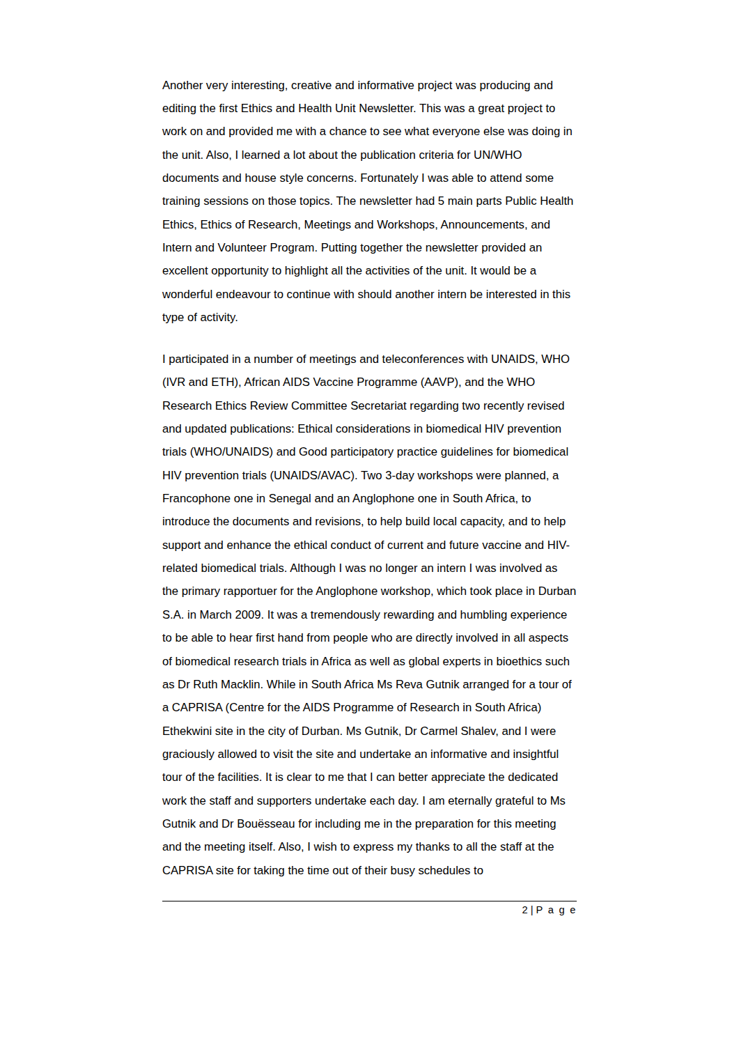Another very interesting, creative and informative project was producing and editing the first Ethics and Health Unit Newsletter. This was a great project to work on and provided me with a chance to see what everyone else was doing in the unit. Also, I learned a lot about the publication criteria for UN/WHO documents and house style concerns. Fortunately I was able to attend some training sessions on those topics. The newsletter had 5 main parts Public Health Ethics, Ethics of Research, Meetings and Workshops, Announcements, and Intern and Volunteer Program. Putting together the newsletter provided an excellent opportunity to highlight all the activities of the unit. It would be a wonderful endeavour to continue with should another intern be interested in this type of activity.
I participated in a number of meetings and teleconferences with UNAIDS, WHO (IVR and ETH), African AIDS Vaccine Programme (AAVP), and the WHO Research Ethics Review Committee Secretariat regarding two recently revised and updated publications: Ethical considerations in biomedical HIV prevention trials (WHO/UNAIDS) and Good participatory practice guidelines for biomedical HIV prevention trials (UNAIDS/AVAC). Two 3-day workshops were planned, a Francophone one in Senegal and an Anglophone one in South Africa, to introduce the documents and revisions, to help build local capacity, and to help support and enhance the ethical conduct of current and future vaccine and HIV-related biomedical trials. Although I was no longer an intern I was involved as the primary rapportuer for the Anglophone workshop, which took place in Durban S.A. in March 2009. It was a tremendously rewarding and humbling experience to be able to hear first hand from people who are directly involved in all aspects of biomedical research trials in Africa as well as global experts in bioethics such as Dr Ruth Macklin. While in South Africa Ms Reva Gutnik arranged for a tour of a CAPRISA (Centre for the AIDS Programme of Research in South Africa) Ethekwini site in the city of Durban. Ms Gutnik, Dr Carmel Shalev, and I were graciously allowed to visit the site and undertake an informative and insightful tour of the facilities. It is clear to me that I can better appreciate the dedicated work the staff and supporters undertake each day. I am eternally grateful to Ms Gutnik and Dr Bouësseau for including me in the preparation for this meeting and the meeting itself. Also, I wish to express my thanks to all the staff at the CAPRISA site for taking the time out of their busy schedules to
2 | P a g e